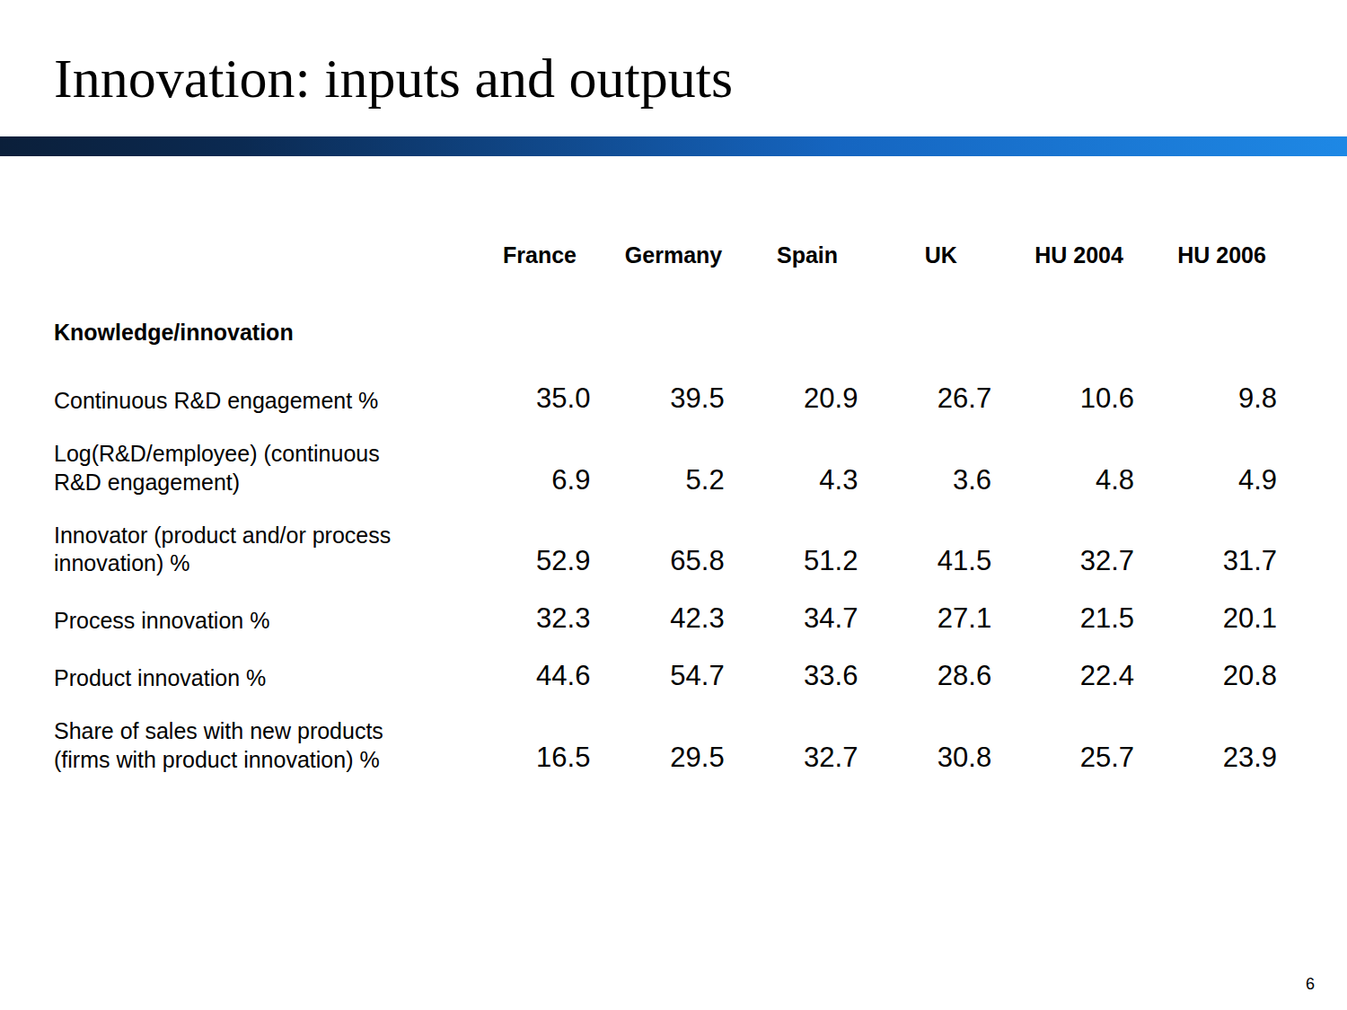Innovation: inputs and outputs
| | France | Germany | Spain | UK | HU 2004 | HU 2006 |
| --- | --- | --- | --- | --- | --- | --- |
| Knowledge/innovation | |
| Continuous R&D engagement % | 35.0 | 39.5 | 20.9 | 26.7 | 10.6 | 9.8 |
| Log(R&D/employee) (continuous R&D engagement) | 6.9 | 5.2 | 4.3 | 3.6 | 4.8 | 4.9 |
| Innovator (product and/or process innovation) % | 52.9 | 65.8 | 51.2 | 41.5 | 32.7 | 31.7 |
| Process innovation % | 32.3 | 42.3 | 34.7 | 27.1 | 21.5 | 20.1 |
| Product innovation % | 44.6 | 54.7 | 33.6 | 28.6 | 22.4 | 20.8 |
| Share of sales with new products (firms with product innovation) % | 16.5 | 29.5 | 32.7 | 30.8 | 25.7 | 23.9 |
6